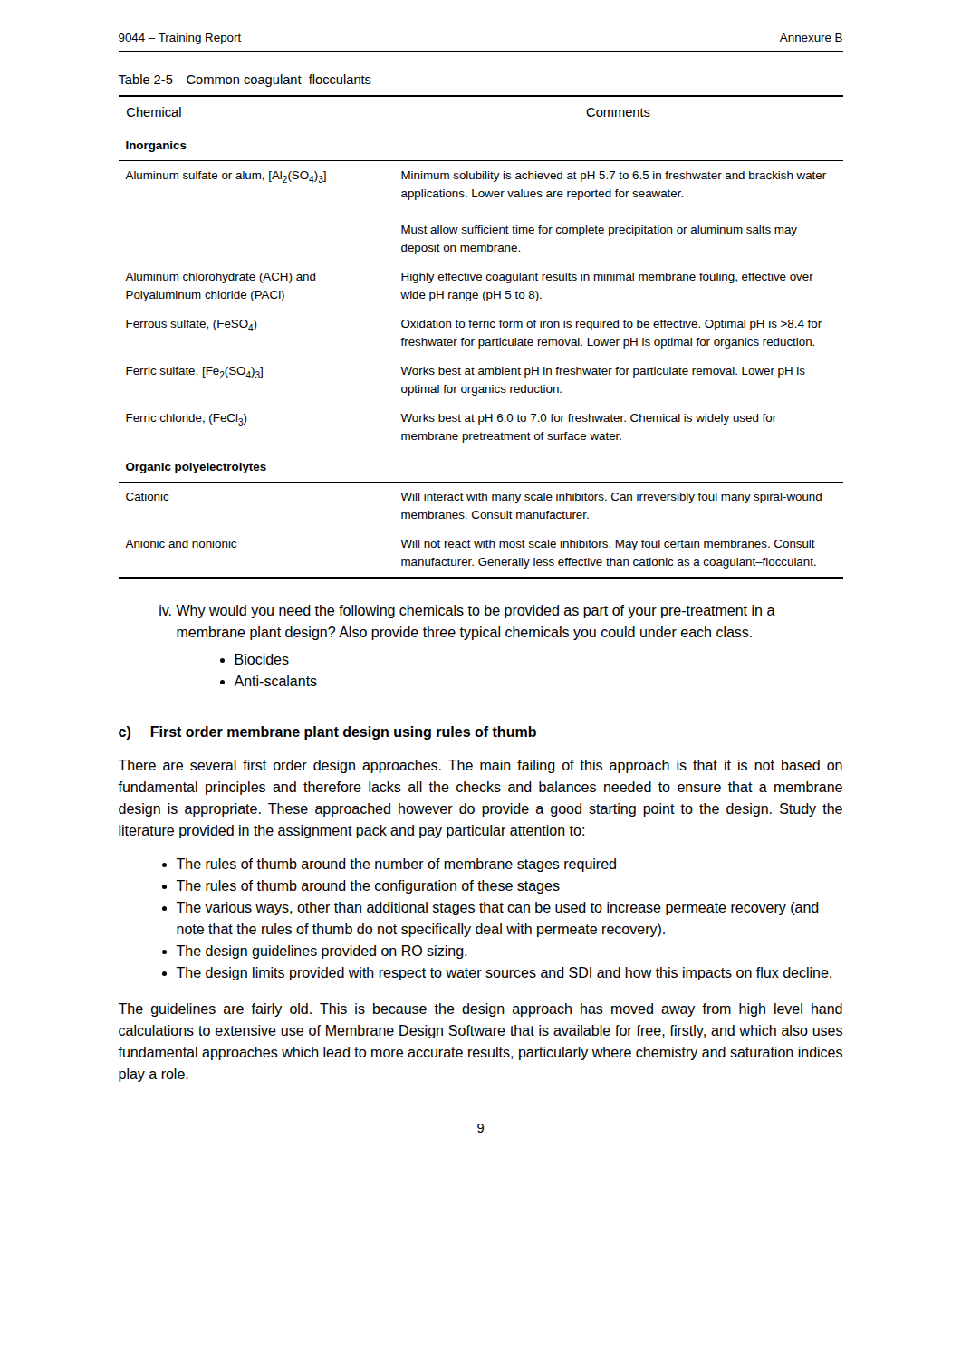9044 – Training Report Annexure B
Table 2-5 Common coagulant–flocculants
| Chemical | Comments |
| --- | --- |
| Inorganics |
| Aluminum sulfate or alum, [Al 2 (SO 4 ) 3 ] | Minimum solubility is achieved at pH 5.7 to 6.5 in freshwater and brackish water applications. Lower values are reported for seawater. Must allow sufficient time for complete precipitation or aluminum salts may deposit on membrane. |
| Aluminum chlorohydrate (ACH) and Polyaluminum chloride (PACl) | Highly effective coagulant results in minimal membrane fouling, effective over wide pH range (pH 5 to 8). |
| Ferrous sulfate, (FeSO 4 ) | Oxidation to ferric form of iron is required to be effective. Optimal pH is >8.4 for freshwater for particulate removal. Lower pH is optimal for organics reduction. |
| Ferric sulfate, [Fe 2 (SO 4 ) 3 ] | Works best at ambient pH in freshwater for particulate removal. Lower pH is optimal for organics reduction. |
| Ferric chloride, (FeCl 3 ) | Works best at pH 6.0 to 7.0 for freshwater. Chemical is widely used for membrane pretreatment of surface water. |
| Organic polyelectrolytes |
| Cationic | Will interact with many scale inhibitors. Can irreversibly foul many spiral-wound membranes. Consult manufacturer. |
| Anionic and nonionic | Will not react with most scale inhibitors. May foul certain membranes. Consult manufacturer. Generally less effective than cationic as a coagulant–flocculant. |
Why would you need the following chemicals to be provided as part of your pre-treatment in a membrane plant design? Also provide three typical chemicals you could under each class.
Biocides
Anti-scalants
c) First order membrane plant design using rules of thumb
There are several first order design approaches. The main failing of this approach is that it is not based on fundamental principles and therefore lacks all the checks and balances needed to ensure that a membrane design is appropriate. These approached however do provide a good starting point to the design. Study the literature provided in the assignment pack and pay particular attention to:
The rules of thumb around the number of membrane stages required
The rules of thumb around the configuration of these stages
The various ways, other than additional stages that can be used to increase permeate recovery (and note that the rules of thumb do not specifically deal with permeate recovery).
The design guidelines provided on RO sizing.
The design limits provided with respect to water sources and SDI and how this impacts on flux decline.
The guidelines are fairly old. This is because the design approach has moved away from high level hand calculations to extensive use of Membrane Design Software that is available for free, firstly, and which also uses fundamental approaches which lead to more accurate results, particularly where chemistry and saturation indices play a role.
9